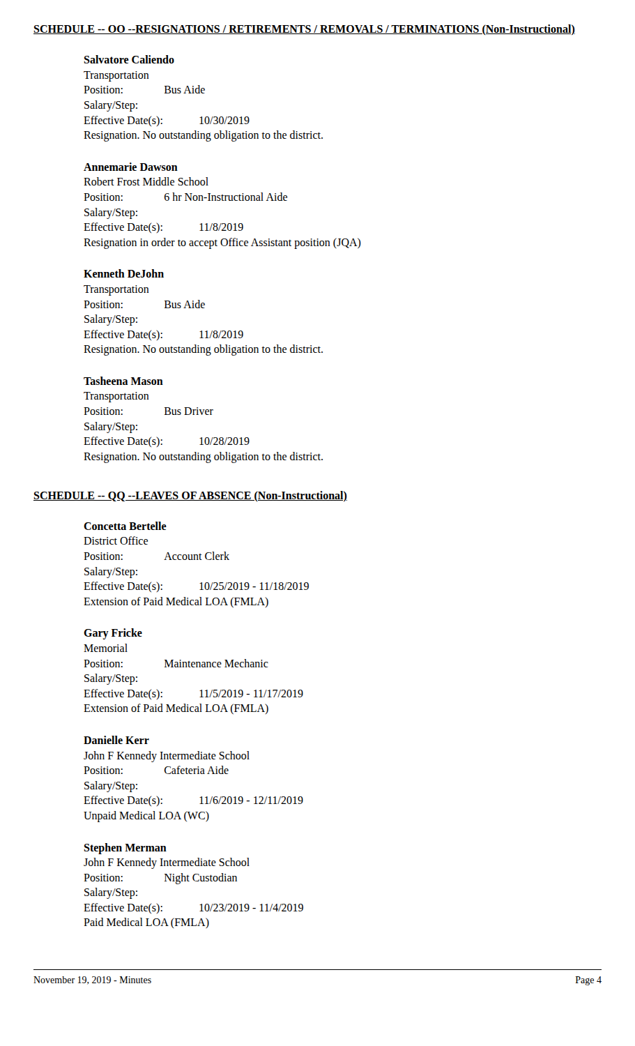SCHEDULE -- OO --RESIGNATIONS / RETIREMENTS / REMOVALS / TERMINATIONS (Non-Instructional)
Salvatore Caliendo
Transportation
Position: Bus Aide
Salary/Step:
Effective Date(s): 10/30/2019
Resignation. No outstanding obligation to the district.
Annemarie Dawson
Robert Frost Middle School
Position: 6 hr Non-Instructional Aide
Salary/Step:
Effective Date(s): 11/8/2019
Resignation in order to accept Office Assistant position (JQA)
Kenneth DeJohn
Transportation
Position: Bus Aide
Salary/Step:
Effective Date(s): 11/8/2019
Resignation. No outstanding obligation to the district.
Tasheena Mason
Transportation
Position: Bus Driver
Salary/Step:
Effective Date(s): 10/28/2019
Resignation. No outstanding obligation to the district.
SCHEDULE -- QQ --LEAVES OF ABSENCE (Non-Instructional)
Concetta Bertelle
District Office
Position: Account Clerk
Salary/Step:
Effective Date(s): 10/25/2019 - 11/18/2019
Extension of Paid Medical LOA (FMLA)
Gary Fricke
Memorial
Position: Maintenance Mechanic
Salary/Step:
Effective Date(s): 11/5/2019 - 11/17/2019
Extension of Paid Medical LOA (FMLA)
Danielle Kerr
John F Kennedy Intermediate School
Position: Cafeteria Aide
Salary/Step:
Effective Date(s): 11/6/2019 - 12/11/2019
Unpaid Medical LOA (WC)
Stephen Merman
John F Kennedy Intermediate School
Position: Night Custodian
Salary/Step:
Effective Date(s): 10/23/2019 - 11/4/2019
Paid Medical LOA (FMLA)
November 19, 2019 - Minutes Page 4